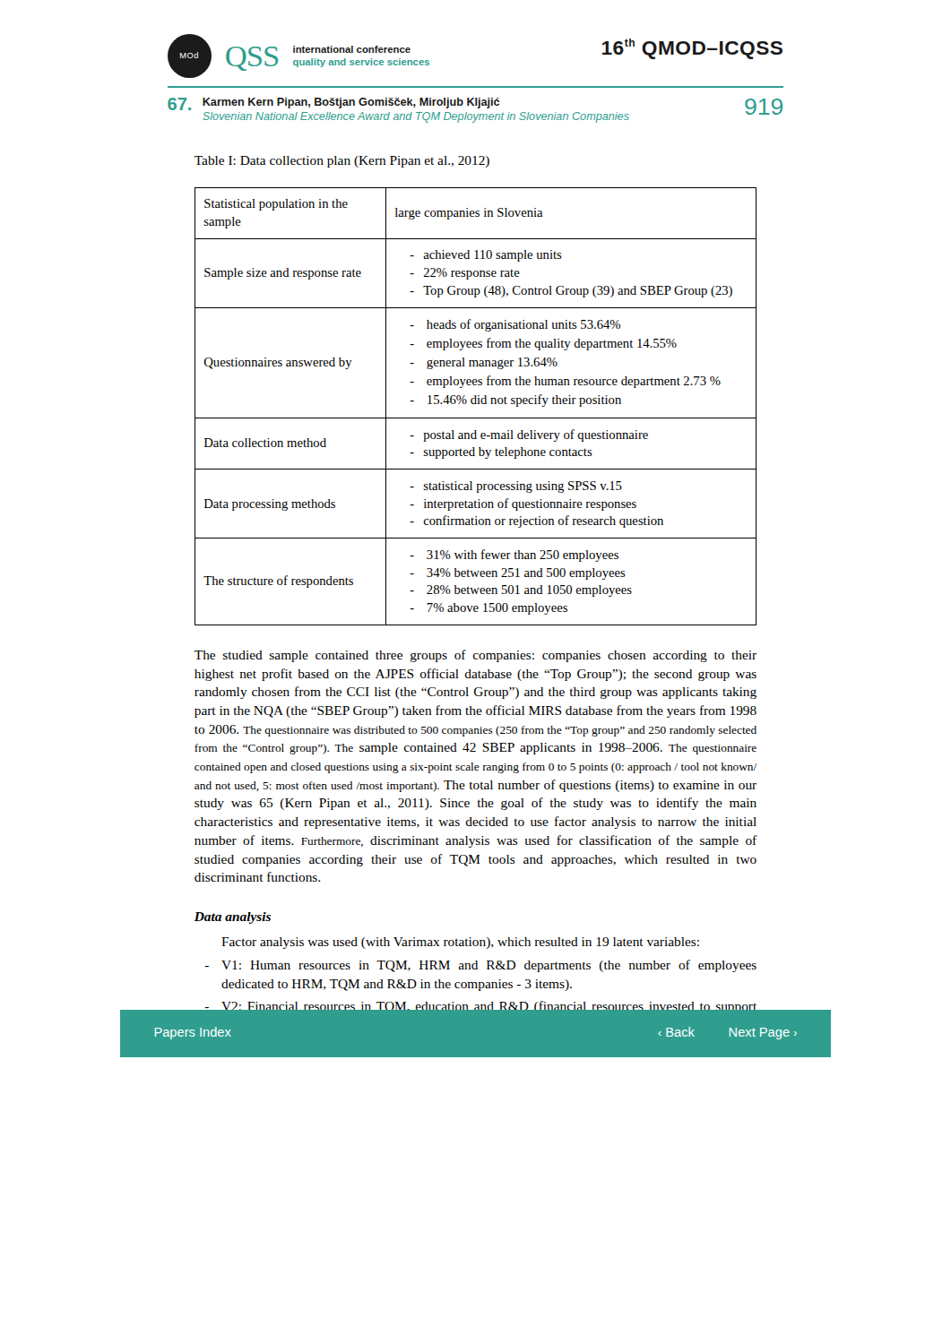MOd
QSS
international conference
quality and service sciences
16th QMOD–ICQSS
67.
Karmen Kern Pipan, Boštjan Gomišček, Miroljub Kljajić
Slovenian National Excellence Award and TQM Deployment in Slovenian Companies
919
Table I: Data collection plan (Kern Pipan et al., 2012)
| Statistical population in the sample | large companies in Slovenia |
| Sample size and response rate | achieved 110 sample units 22% response rate Top Group (48), Control Group (39) and SBEP Group (23) |
| Questionnaires answered by | heads of organisational units 53.64% employees from the quality department 14.55% general manager 13.64% employees from the human resource department 2.73 % 15.46% did not specify their position |
| Data collection method | postal and e-mail delivery of questionnaire supported by telephone contacts |
| Data processing methods | statistical processing using SPSS v.15 interpretation of questionnaire responses confirmation or rejection of research question |
| The structure of respondents | 31% with fewer than 250 employees 34% between 251 and 500 employees 28% between 501 and 1050 employees 7% above 1500 employees |
The studied sample contained three groups of companies: companies chosen according to their highest net profit based on the AJPES official database (the “Top Group”); the second group was randomly chosen from the CCI list (the “Control Group”) and the third group was applicants taking part in the NQA (the “SBEP Group”) taken from the official MIRS database from the years from 1998 to 2006. The questionnaire was distributed to 500 companies (250 from the “Top group” and 250 randomly selected from the “Control group”). The sample contained 42 SBEP applicants in 1998–2006. The questionnaire contained open and closed questions using a six-point scale ranging from 0 to 5 points (0: approach / tool not known/ and not used, 5: most often used /most important). The total number of questions (items) to examine in our study was 65 (Kern Pipan et al., 2011). Since the goal of the study was to identify the main characteristics and representative items, it was decided to use factor analysis to narrow the initial number of items. Furthermore, discriminant analysis was used for classification of the sample of studied companies according their use of TQM tools and approaches, which resulted in two discriminant functions.
Data analysis
Factor analysis was used (with Varimax rotation), which resulted in 19 latent variables:
V1: Human resources in TQM, HRM and R&D departments (the number of employees dedicated to HRM, TQM and R&D in the companies - 3 items).
V2: Financial resources in TQM, education and R&D (financial resources invested to support continuous improvements, education and R&D - 3 items).
V3: Invested days of training per employee (invested days of training for TQM, innovative-
Papers Index
‹ Back Next Page ›